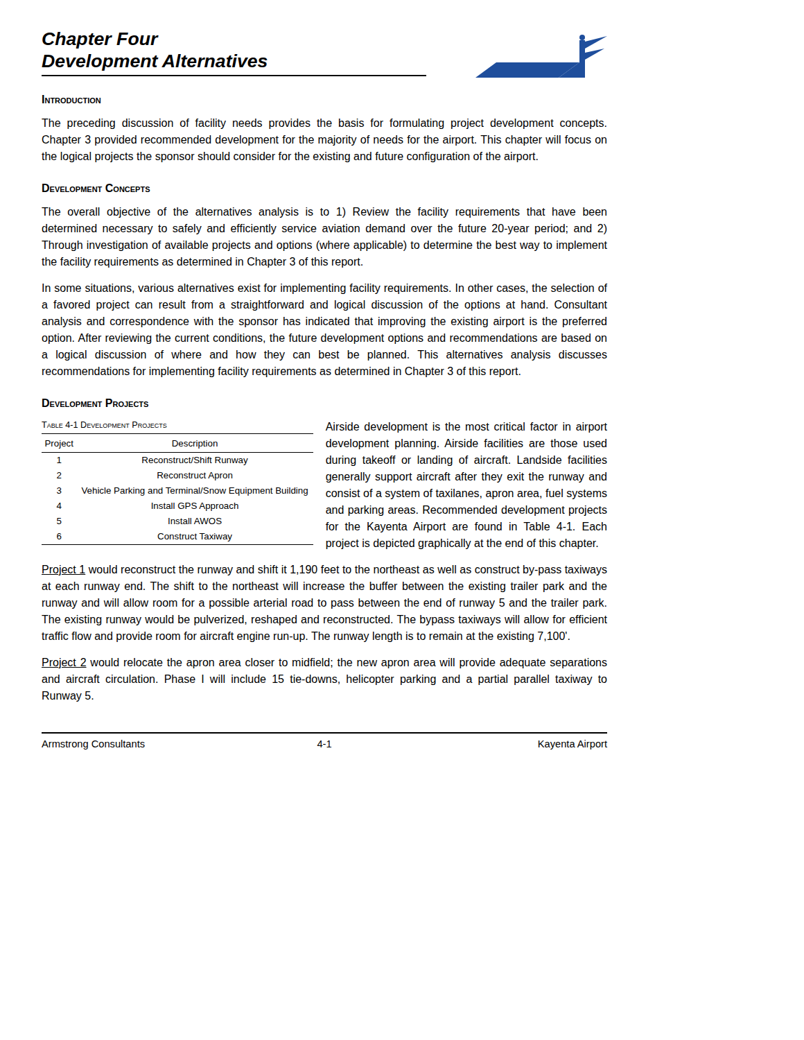Chapter Four
Development Alternatives
Introduction
The preceding discussion of facility needs provides the basis for formulating project development concepts. Chapter 3 provided recommended development for the majority of needs for the airport. This chapter will focus on the logical projects the sponsor should consider for the existing and future configuration of the airport.
Development Concepts
The overall objective of the alternatives analysis is to 1) Review the facility requirements that have been determined necessary to safely and efficiently service aviation demand over the future 20-year period; and 2) Through investigation of available projects and options (where applicable) to determine the best way to implement the facility requirements as determined in Chapter 3 of this report.
In some situations, various alternatives exist for implementing facility requirements. In other cases, the selection of a favored project can result from a straightforward and logical discussion of the options at hand. Consultant analysis and correspondence with the sponsor has indicated that improving the existing airport is the preferred option. After reviewing the current conditions, the future development options and recommendations are based on a logical discussion of where and how they can best be planned. This alternatives analysis discusses recommendations for implementing facility requirements as determined in Chapter 3 of this report.
Development Projects
Table 4-1 Development Projects
| Project | Description |
| --- | --- |
| 1 | Reconstruct/Shift Runway |
| 2 | Reconstruct Apron |
| 3 | Vehicle Parking and Terminal/Snow Equipment Building |
| 4 | Install GPS Approach |
| 5 | Install AWOS |
| 6 | Construct Taxiway |
Airside development is the most critical factor in airport development planning. Airside facilities are those used during takeoff or landing of aircraft. Landside facilities generally support aircraft after they exit the runway and consist of a system of taxilanes, apron area, fuel systems and parking areas. Recommended development projects for the Kayenta Airport are found in Table 4-1. Each project is depicted graphically at the end of this chapter.
Project 1 would reconstruct the runway and shift it 1,190 feet to the northeast as well as construct by-pass taxiways at each runway end. The shift to the northeast will increase the buffer between the existing trailer park and the runway and will allow room for a possible arterial road to pass between the end of runway 5 and the trailer park. The existing runway would be pulverized, reshaped and reconstructed. The bypass taxiways will allow for efficient traffic flow and provide room for aircraft engine run-up. The runway length is to remain at the existing 7,100'.
Project 2 would relocate the apron area closer to midfield; the new apron area will provide adequate separations and aircraft circulation. Phase I will include 15 tie-downs, helicopter parking and a partial parallel taxiway to Runway 5.
Armstrong Consultants
4-1
Kayenta Airport